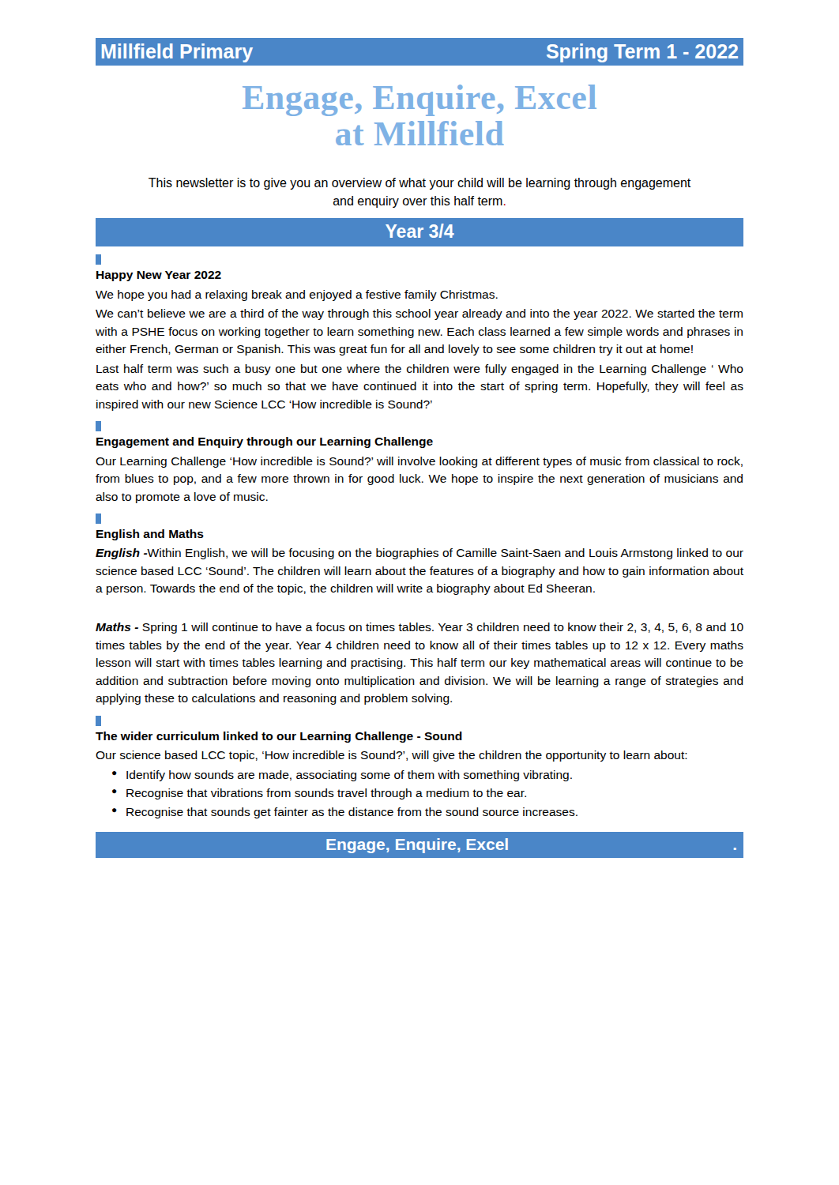Millfield Primary Spring Term 1 - 2022
Engage, Enquire, Excel
at Millfield
This newsletter is to give you an overview of what your child will be learning through engagement and enquiry over this half term.
Year 3/4
Happy New Year 2022
We hope you had a relaxing break and enjoyed a festive family Christmas.
We can’t believe we are a third of the way through this school year already and into the year 2022. We started the term with a PSHE focus on working together to learn something new. Each class learned a few simple words and phrases in either French, German or Spanish. This was great fun for all and lovely to see some children try it out at home!
Last half term was such a busy one but one where the children were fully engaged in the Learning Challenge ‘ Who eats who and how?’ so much so that we have continued it into the start of spring term. Hopefully, they will feel as inspired with our new Science LCC ‘How incredible is Sound?’
Engagement and Enquiry through our Learning Challenge
Our Learning Challenge ‘How incredible is Sound?’ will involve looking at different types of music from classical to rock, from blues to pop, and a few more thrown in for good luck. We hope to inspire the next generation of musicians and also to promote a love of music.
English and Maths
English -Within English, we will be focusing on the biographies of Camille Saint-Saen and Louis Armstong linked to our science based LCC ‘Sound’. The children will learn about the features of a biography and how to gain information about a person. Towards the end of the topic, the children will write a biography about Ed Sheeran.
Maths - Spring 1 will continue to have a focus on times tables. Year 3 children need to know their 2, 3, 4, 5, 6, 8 and 10 times tables by the end of the year. Year 4 children need to know all of their times tables up to 12 x 12. Every maths lesson will start with times tables learning and practising. This half term our key mathematical areas will continue to be addition and subtraction before moving onto multiplication and division. We will be learning a range of strategies and applying these to calculations and reasoning and problem solving.
The wider curriculum linked to our Learning Challenge - Sound
Our science based LCC topic, ‘How incredible is Sound?’, will give the children the opportunity to learn about:
Identify how sounds are made, associating some of them with something vibrating.
Recognise that vibrations from sounds travel through a medium to the ear.
Recognise that sounds get fainter as the distance from the sound source increases.
.
Engage, Enquire, Excel